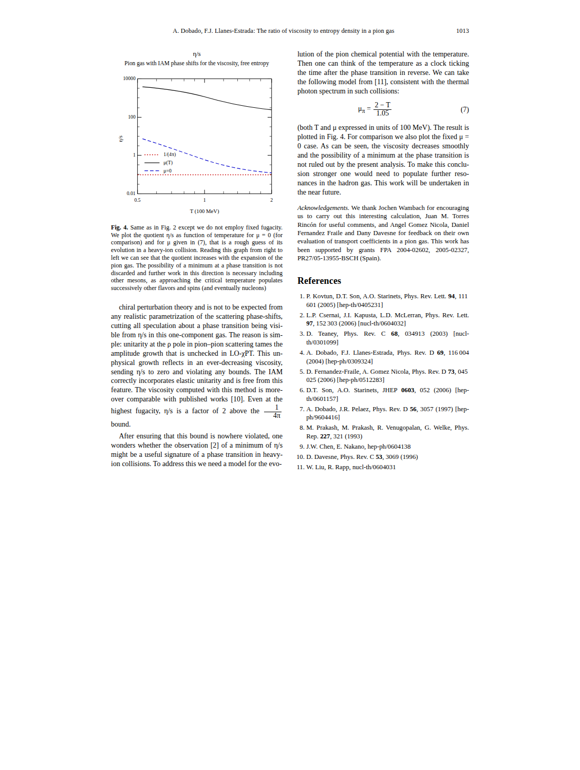A. Dobado, F.J. Llanes-Estrada: The ratio of viscosity to entropy density in a pion gas 1013
η/s
Pion gas with IAM phase shifts for the viscosity, free entropy
10000 100 1 0.01 0.5 1 2 T (100 MeV) η/s 1/(4π) μ(T) μ=0
Fig. 4. Same as in Fig. 2 except we do not employ fixed fugacity. We plot the quotient η/s as function of temperature for μ = 0 (for comparison) and for μ given in (7), that is a rough guess of its evolution in a heavy-ion collision. Reading this graph from right to left we can see that the quotient increases with the expansion of the pion gas. The possibility of a minimum at a phase transition is not discarded and further work in this direction is necessary including other mesons, as approaching the critical temperature populates successively other flavors and spins (and eventually nucleons)
chiral perturbation theory and is not to be expected from any realistic parametrization of the scattering phase-shifts, cutting all speculation about a phase transition being visible from η/s in this one-component gas. The reason is simple: unitarity at the ρ pole in pion–pion scattering tames the amplitude growth that is unchecked in LO-χPT. This unphysical growth reflects in an ever-decreasing viscosity, sending η/s to zero and violating any bounds. The IAM correctly incorporates elastic unitarity and is free from this feature. The viscosity computed with this method is moreover comparable with published works [10]. Even at the highest fugacity, η/s is a factor of 2 above the 14π bound.
After ensuring that this bound is nowhere violated, one wonders whether the observation [2] of a minimum of η/s might be a useful signature of a phase transition in heavy-ion collisions. To address this we need a model for the evo-
lution of the pion chemical potential with the temperature. Then one can think of the temperature as a clock ticking the time after the phase transition in reverse. We can take the following model from [11], consistent with the thermal photon spectrum in such collisions:
μπ = 2 − T 1.05
(7)
(both T and μ expressed in units of 100 MeV). The result is plotted in Fig. 4. For comparison we also plot the fixed μ = 0 case. As can be seen, the viscosity decreases smoothly and the possibility of a minimum at the phase transition is not ruled out by the present analysis. To make this conclusion stronger one would need to populate further resonances in the hadron gas. This work will be undertaken in the near future.
Acknowledgements. We thank Jochen Wambach for encouraging us to carry out this interesting calculation, Juan M. Torres Rincón for useful comments, and Angel Gomez Nicola, Daniel Fernandez Fraile and Dany Davesne for feedback on their own evaluation of transport coefficients in a pion gas. This work has been supported by grants FPA 2004-02602, 2005-02327, PR27/05-13955-BSCH (Spain).
References
P. Kovtun, D.T. Son, A.O. Starinets, Phys. Rev. Lett. 94, 111 601 (2005) [hep-th/0405231]
L.P. Csernai, J.I. Kapusta, L.D. McLerran, Phys. Rev. Lett. 97, 152 303 (2006) [nucl-th/0604032]
D. Teaney, Phys. Rev. C 68, 034913 (2003) [nucl-th/0301099]
A. Dobado, F.J. Llanes-Estrada, Phys. Rev. D 69, 116 004 (2004) [hep-ph/0309324]
D. Fernandez-Fraile, A. Gomez Nicola, Phys. Rev. D 73, 045 025 (2006) [hep-ph/0512283]
D.T. Son, A.O. Starinets, JHEP 0603, 052 (2006) [hep-th/0601157]
A. Dobado, J.R. Pelaez, Phys. Rev. D 56, 3057 (1997) [hep-ph/9604416]
M. Prakash, M. Prakash, R. Venugopalan, G. Welke, Phys. Rep. 227, 321 (1993)
J.W. Chen, E. Nakano, hep-ph/0604138
D. Davesne, Phys. Rev. C 53, 3069 (1996)
W. Liu, R. Rapp, nucl-th/0604031